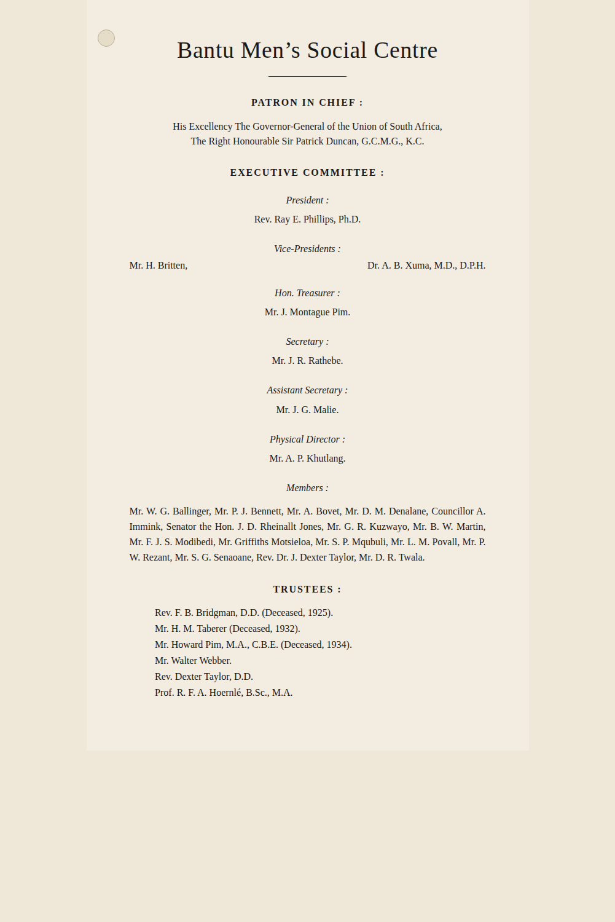Bantu Men’s Social Centre
Patron in Chief :
His Excellency The Governor-General of the Union of South Africa,
The Right Honourable Sir Patrick Duncan, G.C.M.G., K.C.
Executive Committee :
President :
Rev. Ray E. Phillips, Ph.D.
Vice-Presidents :
Mr. H. Britten, Dr. A. B. Xuma, M.D., D.P.H.
Hon. Treasurer :
Mr. J. Montague Pim.
Secretary :
Mr. J. R. Rathebe.
Assistant Secretary :
Mr. J. G. Malie.
Physical Director :
Mr. A. P. Khutlang.
Members :
Mr. W. G. Ballinger, Mr. P. J. Bennett, Mr. A. Bovet, Mr. D. M. Denalane, Councillor A. Immink, Senator the Hon. J. D. Rheinallt Jones, Mr. G. R. Kuzwayo, Mr. B. W. Martin, Mr. F. J. S. Modibedi, Mr. Griffiths Motsieloa, Mr. S. P. Mqubuli, Mr. L. M. Povall, Mr. P. W. Rezant, Mr. S. G. Senaoane, Rev. Dr. J. Dexter Taylor, Mr. D. R. Twala.
Trustees :
Rev. F. B. Bridgman, D.D. (Deceased, 1925).
Mr. H. M. Taberer (Deceased, 1932).
Mr. Howard Pim, M.A., C.B.E. (Deceased, 1934).
Mr. Walter Webber.
Rev. Dexter Taylor, D.D.
Prof. R. F. A. Hoernlé, B.Sc., M.A.